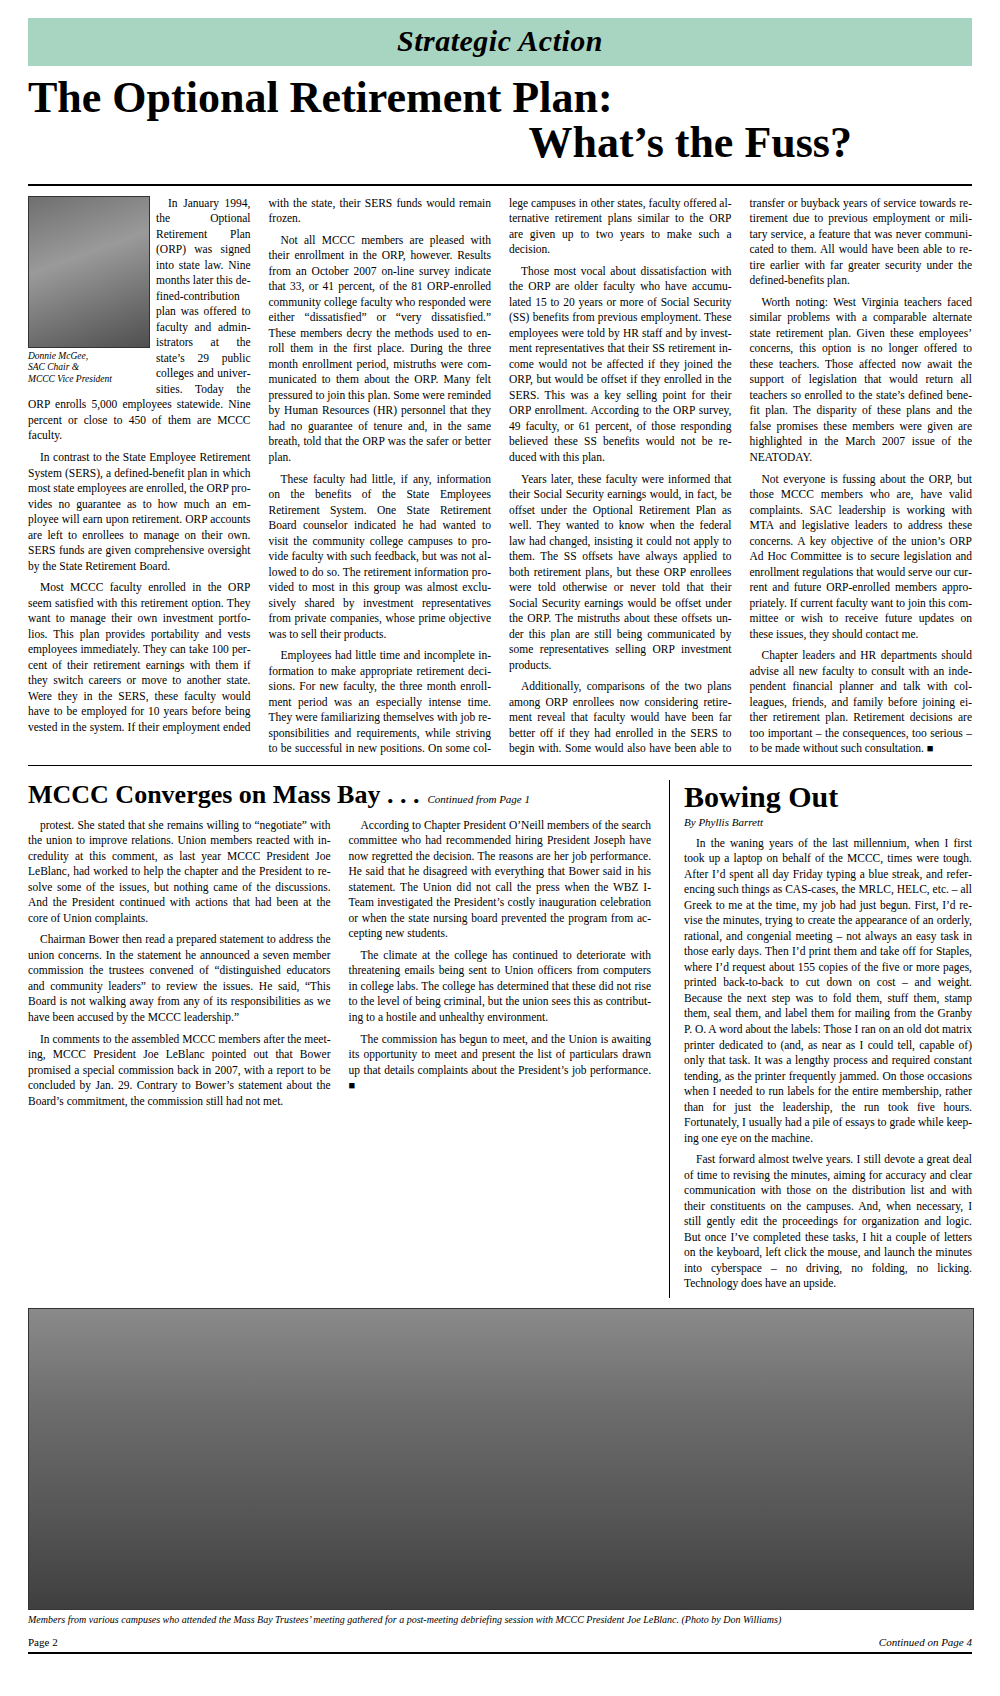Strategic Action
The Optional Retirement Plan: What’s the Fuss?
Donnie McGee,
SAC Chair &
MCCC Vice President
In January 1994, the Optional Retirement Plan (ORP) was signed into state law. Nine months later this defined-contribution plan was offered to faculty and administrators at the state’s 29 public colleges and universities. Today the ORP enrolls 5,000 employees statewide. Nine percent or close to 450 of them are MCCC faculty.
In contrast to the State Employee Retirement System (SERS), a defined-benefit plan in which most state employees are enrolled, the ORP provides no guarantee as to how much an employee will earn upon retirement. ORP accounts are left to enrollees to manage on their own. SERS funds are given comprehensive oversight by the State Retirement Board.
Most MCCC faculty enrolled in the ORP seem satisfied with this retirement option. They want to manage their own investment portfolios. This plan provides portability and vests employees immediately. They can take 100 percent of their retirement earnings with them if they switch careers or move to another state. Were they in the SERS, these faculty would have to be employed for 10 years before being vested in the system. If their employment ended with the state, their SERS funds would remain frozen.
Not all MCCC members are pleased with their enrollment in the ORP, however. Results from an October 2007 on-line survey indicate that 33, or 41 percent, of the 81 ORP-enrolled community college faculty who responded were either “dissatisfied” or “very dissatisfied.” These members decry the methods used to enroll them in the first place. During the three month enrollment period, mistruths were communicated to them about the ORP. Many felt pressured to join this plan. Some were reminded by Human Resources (HR) personnel that they had no guarantee of tenure and, in the same breath, told that the ORP was the safer or better plan.
These faculty had little, if any, information on the benefits of the State Employees Retirement System. One State Retirement Board counselor indicated he had wanted to visit the community college campuses to provide faculty with such feedback, but was not allowed to do so. The retirement information provided to most in this group was almost exclusively shared by investment representatives from private companies, whose prime objective was to sell their products.
Employees had little time and incomplete information to make appropriate retirement decisions. For new faculty, the three month enrollment period was an especially intense time. They were familiarizing themselves with job responsibilities and requirements, while striving to be successful in new positions. On some college campuses in other states, faculty offered alternative retirement plans similar to the ORP are given up to two years to make such a decision.
Those most vocal about dissatisfaction with the ORP are older faculty who have accumulated 15 to 20 years or more of Social Security (SS) benefits from previous employment. These employees were told by HR staff and by investment representatives that their SS retirement income would not be affected if they joined the ORP, but would be offset if they enrolled in the SERS. This was a key selling point for their ORP enrollment. According to the ORP survey, 49 faculty, or 61 percent, of those responding believed these SS benefits would not be reduced with this plan.
Years later, these faculty were informed that their Social Security earnings would, in fact, be offset under the Optional Retirement Plan as well. They wanted to know when the federal law had changed, insisting it could not apply to them. The SS offsets have always applied to both retirement plans, but these ORP enrollees were told otherwise or never told that their Social Security earnings would be offset under the ORP. The mistruths about these offsets under this plan are still being communicated by some representatives selling ORP investment products.
Additionally, comparisons of the two plans among ORP enrollees now considering retirement reveal that faculty would have been far better off if they had enrolled in the SERS to begin with. Some would also have been able to transfer or buyback years of service towards retirement due to previous employment or military service, a feature that was never communicated to them. All would have been able to retire earlier with far greater security under the defined-benefits plan.
Worth noting: West Virginia teachers faced similar problems with a comparable alternate state retirement plan. Given these employees’ concerns, this option is no longer offered to these teachers. Those affected now await the support of legislation that would return all teachers so enrolled to the state’s defined benefit plan. The disparity of these plans and the false promises these members were given are highlighted in the March 2007 issue of the NEATODAY.
Not everyone is fussing about the ORP, but those MCCC members who are, have valid complaints. SAC leadership is working with MTA and legislative leaders to address these concerns. A key objective of the union’s ORP Ad Hoc Committee is to secure legislation and enrollment regulations that would serve our current and future ORP-enrolled members appropriately. If current faculty want to join this committee or wish to receive future updates on these issues, they should contact me.
Chapter leaders and HR departments should advise all new faculty to consult with an independent financial planner and talk with colleagues, friends, and family before joining either retirement plan. Retirement decisions are too important – the consequences, too serious – to be made without such consultation. ■
MCCC Converges on Mass Bay . . .
Continued from Page 1
protest. She stated that she remains willing to “negotiate” with the union to improve relations. Union members reacted with incredulity at this comment, as last year MCCC President Joe LeBlanc, had worked to help the chapter and the President to resolve some of the issues, but nothing came of the discussions. And the President continued with actions that had been at the core of Union complaints.
Chairman Bower then read a prepared statement to address the union concerns. In the statement he announced a seven member commission the trustees convened of “distinguished educators and community leaders” to review the issues. He said, “This Board is not walking away from any of its responsibilities as we have been accused by the MCCC leadership.”
In comments to the assembled MCCC members after the meeting, MCCC President Joe LeBlanc pointed out that Bower promised a special commission back in 2007, with a report to be concluded by Jan. 29. Contrary to Bower’s statement about the Board’s commitment, the commission still had not met.
According to Chapter President O’Neill members of the search committee who had recommended hiring President Joseph have now regretted the decision. The reasons are her job performance. He said that he disagreed with everything that Bower said in his statement. The Union did not call the press when the WBZ I-Team investigated the President’s costly inauguration celebration or when the state nursing board prevented the program from accepting new students.
The climate at the college has continued to deteriorate with threatening emails being sent to Union officers from computers in college labs. The college has determined that these did not rise to the level of being criminal, but the union sees this as contributing to a hostile and unhealthy environment.
The commission has begun to meet, and the Union is awaiting its opportunity to meet and present the list of particulars drawn up that details complaints about the President’s job performance. ■
Bowing Out
By Phyllis Barrett
In the waning years of the last millennium, when I first took up a laptop on behalf of the MCCC, times were tough. After I’d spent all day Friday typing a blue streak, and referencing such things as CAS-cases, the MRLC, HELC, etc. – all Greek to me at the time, my job had just begun. First, I’d revise the minutes, trying to create the appearance of an orderly, rational, and congenial meeting – not always an easy task in those early days. Then I’d print them and take off for Staples, where I’d request about 155 copies of the five or more pages, printed back-to-back to cut down on cost – and weight. Because the next step was to fold them, stuff them, stamp them, seal them, and label them for mailing from the Granby P. O. A word about the labels: Those I ran on an old dot matrix printer dedicated to (and, as near as I could tell, capable of) only that task. It was a lengthy process and required constant tending, as the printer frequently jammed. On those occasions when I needed to run labels for the entire membership, rather than for just the leadership, the run took five hours. Fortunately, I usually had a pile of essays to grade while keeping one eye on the machine.
Fast forward almost twelve years. I still devote a great deal of time to revising the minutes, aiming for accuracy and clear communication with those on the distribution list and with their constituents on the campuses. And, when necessary, I still gently edit the proceedings for organization and logic. But once I’ve completed these tasks, I hit a couple of letters on the keyboard, left click the mouse, and launch the minutes into cyberspace – no driving, no folding, no licking. Technology does have an upside.
Members from various campuses who attended the Mass Bay Trustees’ meeting gathered for a post-meeting debriefing session with MCCC President Joe LeBlanc. (Photo by Don Williams)
Page 2
Continued on Page 4